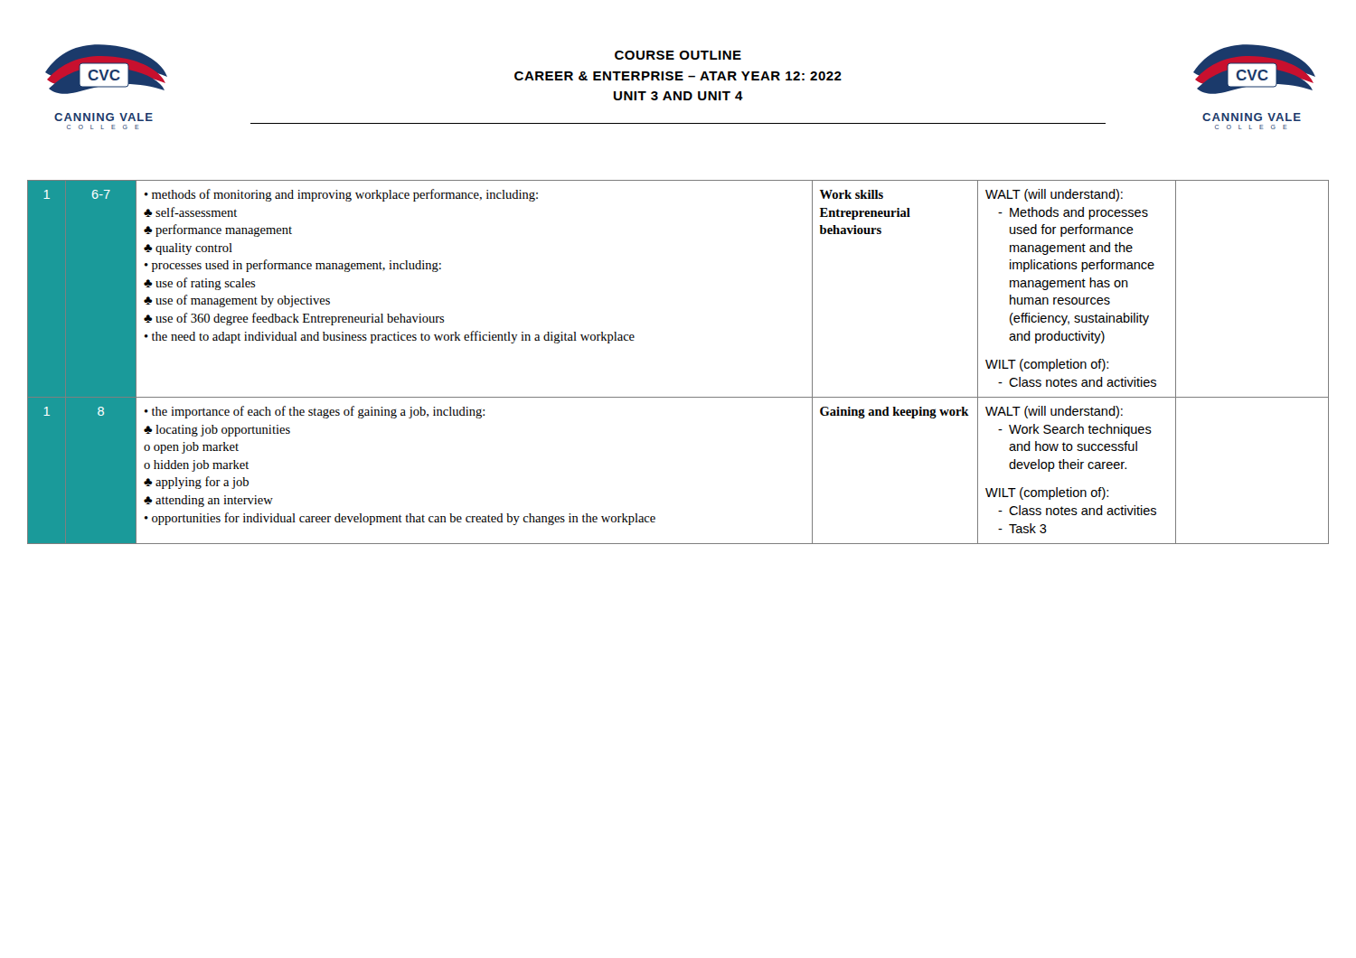CVC
CANNING VALE
C O L L E G E
COURSE OUTLINE
CAREER & ENTERPRISE – ATAR YEAR 12: 2022
UNIT 3 AND UNIT 4
CVC
CANNING VALE
C O L L E G E
| 1 | 6-7 | • methods of monitoring and improving workplace performance, including: ♣ self-assessment ♣ performance management ♣ quality control • processes used in performance management, including: ♣ use of rating scales ♣ use of management by objectives ♣ use of 360 degree feedback Entrepreneurial behaviours • the need to adapt individual and business practices to work efficiently in a digital workplace | Work skills Entrepreneurial behaviours | WALT (will understand): Methods and processes used for performance management and the implications performance management has on human resources (efficiency, sustainability and productivity) WILT (completion of): Class notes and activities | |
| 1 | 8 | • the importance of each of the stages of gaining a job, including: ♣ locating job opportunities o open job market o hidden job market ♣ applying for a job ♣ attending an interview • opportunities for individual career development that can be created by changes in the workplace | Gaining and keeping work | WALT (will understand): Work Search techniques and how to successful develop their career. WILT (completion of): Class notes and activities Task 3 | |